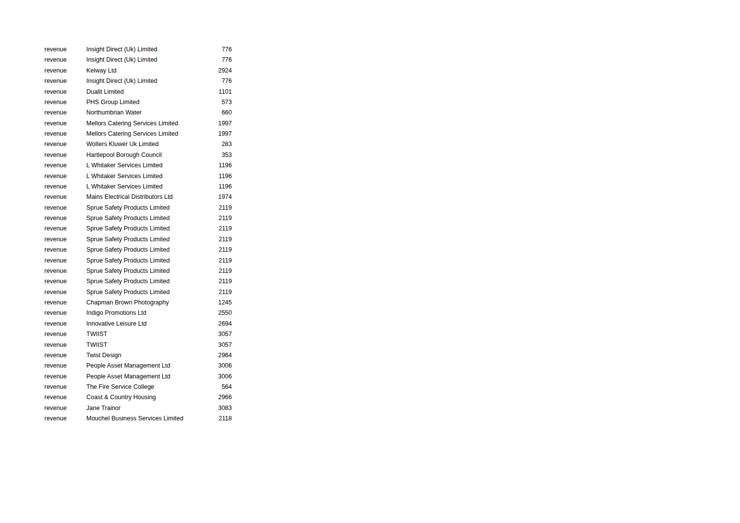| revenue | Insight Direct (Uk) Limited | 776 |
| revenue | Insight Direct (Uk) Limited | 776 |
| revenue | Kelway Ltd | 2924 |
| revenue | Insight Direct (Uk) Limited | 776 |
| revenue | Dualit Limited | 1101 |
| revenue | PHS Group Limited | 573 |
| revenue | Northumbrian Water | 660 |
| revenue | Mellors Catering Services Limited | 1997 |
| revenue | Mellors Catering Services Limited | 1997 |
| revenue | Wolters Kluwer Uk Limited | 283 |
| revenue | Hartlepool Borough Council | 353 |
| revenue | L Whitaker Services Limited | 1196 |
| revenue | L Whitaker Services Limited | 1196 |
| revenue | L Whitaker Services Limited | 1196 |
| revenue | Mains Electrical Distributors Ltd | 1974 |
| revenue | Sprue Safety Products Limited | 2119 |
| revenue | Sprue Safety Products Limited | 2119 |
| revenue | Sprue Safety Products Limited | 2119 |
| revenue | Sprue Safety Products Limited | 2119 |
| revenue | Sprue Safety Products Limited | 2119 |
| revenue | Sprue Safety Products Limited | 2119 |
| revenue | Sprue Safety Products Limited | 2119 |
| revenue | Sprue Safety Products Limited | 2119 |
| revenue | Sprue Safety Products Limited | 2119 |
| revenue | Chapman Brown Photography | 1245 |
| revenue | Indigo Promotions Ltd | 2550 |
| revenue | Innovative Leisure Ltd | 2694 |
| revenue | TWIIST | 3057 |
| revenue | TWIIST | 3057 |
| revenue | Twist Design | 2964 |
| revenue | People Asset Management Ltd | 3006 |
| revenue | People Asset Management Ltd | 3006 |
| revenue | The Fire Service College | 564 |
| revenue | Coast & Country Housing | 2966 |
| revenue | Jane Trainor | 3083 |
| revenue | Mouchel Business Services Limited | 2118 |